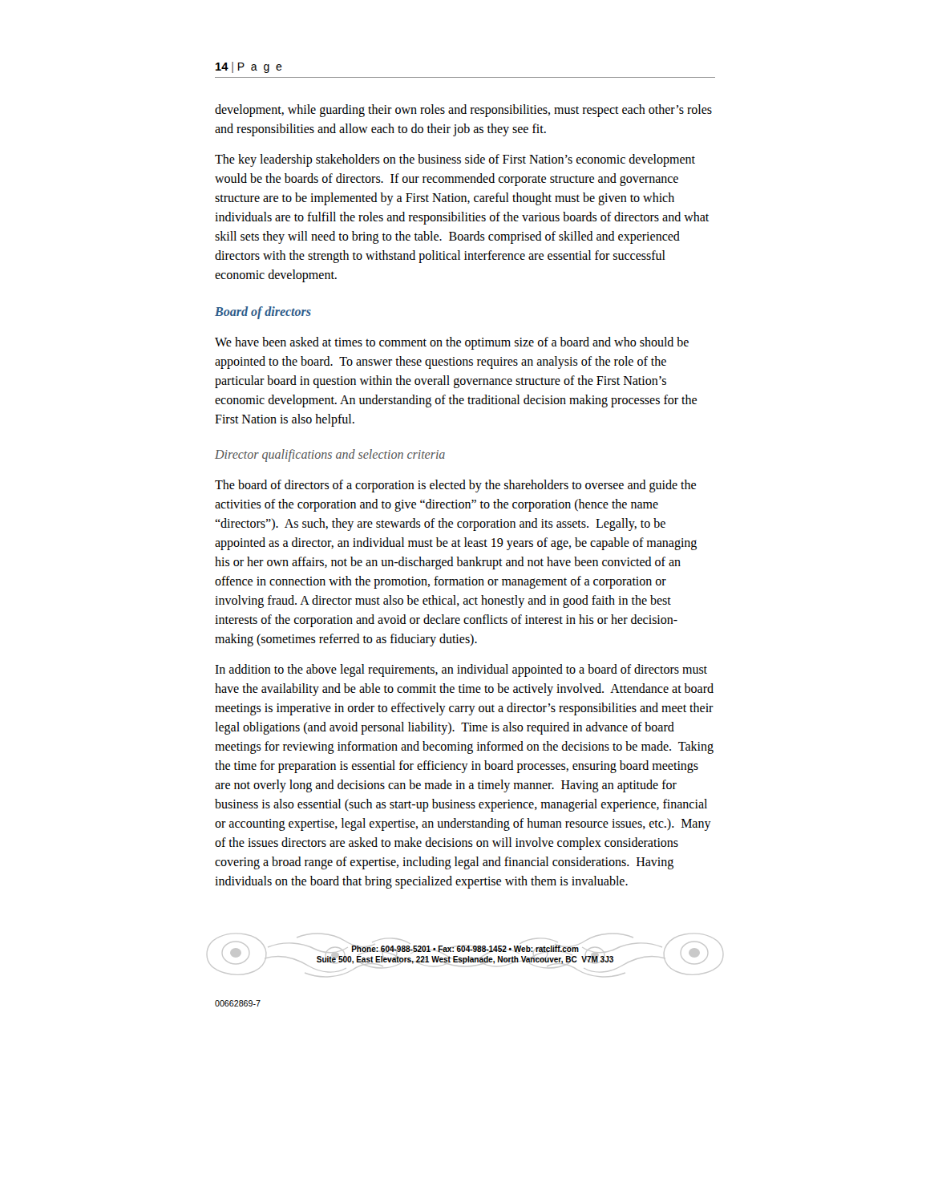14 | P a g e
development, while guarding their own roles and responsibilities, must respect each other’s roles and responsibilities and allow each to do their job as they see fit.
The key leadership stakeholders on the business side of First Nation’s economic development would be the boards of directors. If our recommended corporate structure and governance structure are to be implemented by a First Nation, careful thought must be given to which individuals are to fulfill the roles and responsibilities of the various boards of directors and what skill sets they will need to bring to the table. Boards comprised of skilled and experienced directors with the strength to withstand political interference are essential for successful economic development.
Board of directors
We have been asked at times to comment on the optimum size of a board and who should be appointed to the board. To answer these questions requires an analysis of the role of the particular board in question within the overall governance structure of the First Nation’s economic development. An understanding of the traditional decision making processes for the First Nation is also helpful.
Director qualifications and selection criteria
The board of directors of a corporation is elected by the shareholders to oversee and guide the activities of the corporation and to give “direction” to the corporation (hence the name “directors”). As such, they are stewards of the corporation and its assets. Legally, to be appointed as a director, an individual must be at least 19 years of age, be capable of managing his or her own affairs, not be an un-discharged bankrupt and not have been convicted of an offence in connection with the promotion, formation or management of a corporation or involving fraud. A director must also be ethical, act honestly and in good faith in the best interests of the corporation and avoid or declare conflicts of interest in his or her decision-making (sometimes referred to as fiduciary duties).
In addition to the above legal requirements, an individual appointed to a board of directors must have the availability and be able to commit the time to be actively involved. Attendance at board meetings is imperative in order to effectively carry out a director’s responsibilities and meet their legal obligations (and avoid personal liability). Time is also required in advance of board meetings for reviewing information and becoming informed on the decisions to be made. Taking the time for preparation is essential for efficiency in board processes, ensuring board meetings are not overly long and decisions can be made in a timely manner. Having an aptitude for business is also essential (such as start-up business experience, managerial experience, financial or accounting expertise, legal expertise, an understanding of human resource issues, etc.). Many of the issues directors are asked to make decisions on will involve complex considerations covering a broad range of expertise, including legal and financial considerations. Having individuals on the board that bring specialized expertise with them is invaluable.
Phone: 604-988-5201 • Fax: 604-988-1452 • Web: ratcliff.com
Suite 500, East Elevators, 221 West Esplanade, North Vancouver, BC V7M 3J3
00662869-7